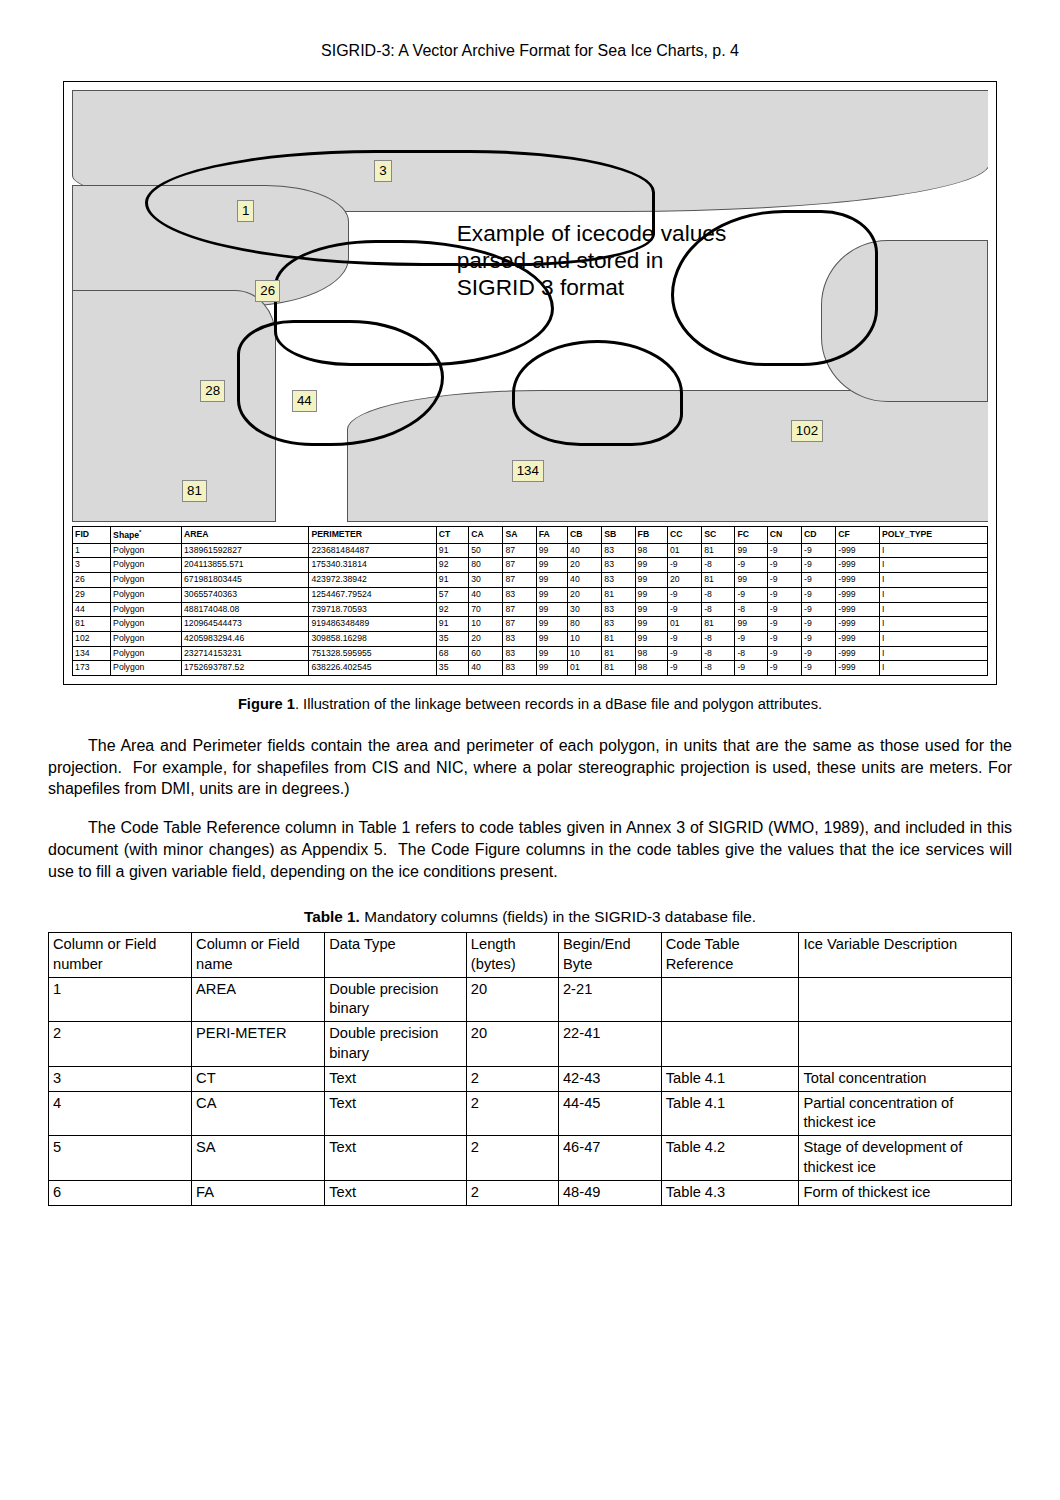SIGRID-3: A Vector Archive Format for Sea Ice Charts, p. 4
1
3
26
44
28
81
134
102
Example of icecode values
parsed and stored in
SIGRID 3 format
| FID | Shape * | AREA | PERIMETER | CT | CA | SA | FA | CB | SB | FB | CC | SC | FC | CN | CD | CF | POLY_TYPE |
| --- | --- | --- | --- | --- | --- | --- | --- | --- | --- | --- | --- | --- | --- | --- | --- | --- | --- |
| 1 | Polygon | 138961592827 | 223681484487 | 91 | 50 | 87 | 99 | 40 | 83 | 98 | 01 | 81 | 99 | -9 | -9 | -999 | I |
| 3 | Polygon | 204113855.571 | 175340.31814 | 92 | 80 | 87 | 99 | 20 | 83 | 99 | -9 | -8 | -9 | -9 | -9 | -999 | I |
| 26 | Polygon | 671981803445 | 423972.38942 | 91 | 30 | 87 | 99 | 40 | 83 | 99 | 20 | 81 | 99 | -9 | -9 | -999 | I |
| 29 | Polygon | 30655740363 | 1254467.79524 | 57 | 40 | 83 | 99 | 20 | 81 | 99 | -9 | -8 | -9 | -9 | -9 | -999 | I |
| 44 | Polygon | 488174048.08 | 739718.70593 | 92 | 70 | 87 | 99 | 30 | 83 | 99 | -9 | -8 | -8 | -9 | -9 | -999 | I |
| 81 | Polygon | 120964544473 | 919486348489 | 91 | 10 | 87 | 99 | 80 | 83 | 99 | 01 | 81 | 99 | -9 | -9 | -999 | I |
| 102 | Polygon | 4205983294.46 | 309858.16298 | 35 | 20 | 83 | 99 | 10 | 81 | 99 | -9 | -8 | -9 | -9 | -9 | -999 | I |
| 134 | Polygon | 232714153231 | 751328.595955 | 68 | 60 | 83 | 99 | 10 | 81 | 98 | -9 | -8 | -8 | -9 | -9 | -999 | I |
| 173 | Polygon | 1752693787.52 | 638226.402545 | 35 | 40 | 83 | 99 | 01 | 81 | 98 | -9 | -8 | -9 | -9 | -9 | -999 | I |
Figure 1. Illustration of the linkage between records in a dBase file and polygon attributes.
The Area and Perimeter fields contain the area and perimeter of each polygon, in units that are the same as those used for the projection. For example, for shapefiles from CIS and NIC, where a polar stereographic projection is used, these units are meters. For shapefiles from DMI, units are in degrees.)
The Code Table Reference column in Table 1 refers to code tables given in Annex 3 of SIGRID (WMO, 1989), and included in this document (with minor changes) as Appendix 5. The Code Figure columns in the code tables give the values that the ice services will use to fill a given variable field, depending on the ice conditions present.
Table 1. Mandatory columns (fields) in the SIGRID-3 database file.
| Column or Field number | Column or Field name | Data Type | Length (bytes) | Begin/End Byte | Code Table Reference | Ice Variable Description |
| --- | --- | --- | --- | --- | --- | --- |
| 1 | AREA | Double precision binary | 20 | 2-21 | | |
| 2 | PERI-METER | Double precision binary | 20 | 22-41 | | |
| 3 | CT | Text | 2 | 42-43 | Table 4.1 | Total concentration |
| 4 | CA | Text | 2 | 44-45 | Table 4.1 | Partial concentration of thickest ice |
| 5 | SA | Text | 2 | 46-47 | Table 4.2 | Stage of development of thickest ice |
| 6 | FA | Text | 2 | 48-49 | Table 4.3 | Form of thickest ice |